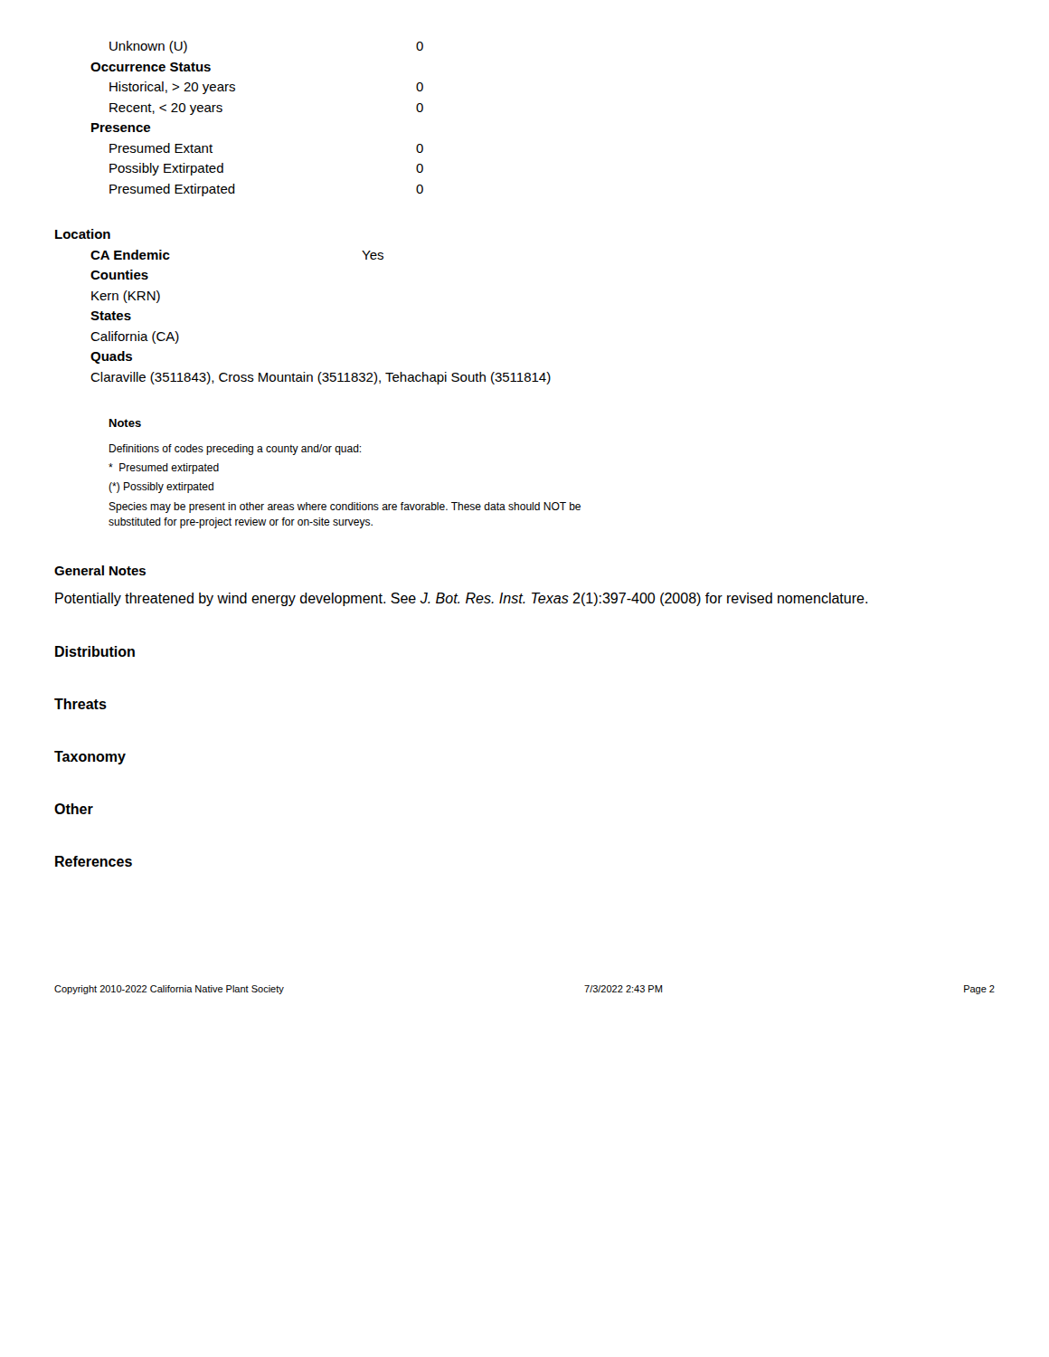Unknown (U)
0
Occurrence Status
Historical, > 20 years
0
Recent, < 20 years
0
Presence
Presumed Extant
0
Possibly Extirpated
0
Presumed Extirpated
0
Location
CA Endemic
Yes
Counties
Kern (KRN)
States
California (CA)
Quads
Claraville (3511843), Cross Mountain (3511832), Tehachapi South (3511814)
Notes
Definitions of codes preceding a county and/or quad:
* Presumed extirpated
(*) Possibly extirpated
Species may be present in other areas where conditions are favorable. These data should NOT be
substituted for pre-project review or for on-site surveys.
General Notes
Potentially threatened by wind energy development. See J. Bot. Res. Inst. Texas 2(1):397-400 (2008) for revised nomenclature.
Distribution
Threats
Taxonomy
Other
References
Copyright 2010-2022 California Native Plant Society
7/3/2022 2:43 PM
Page 2